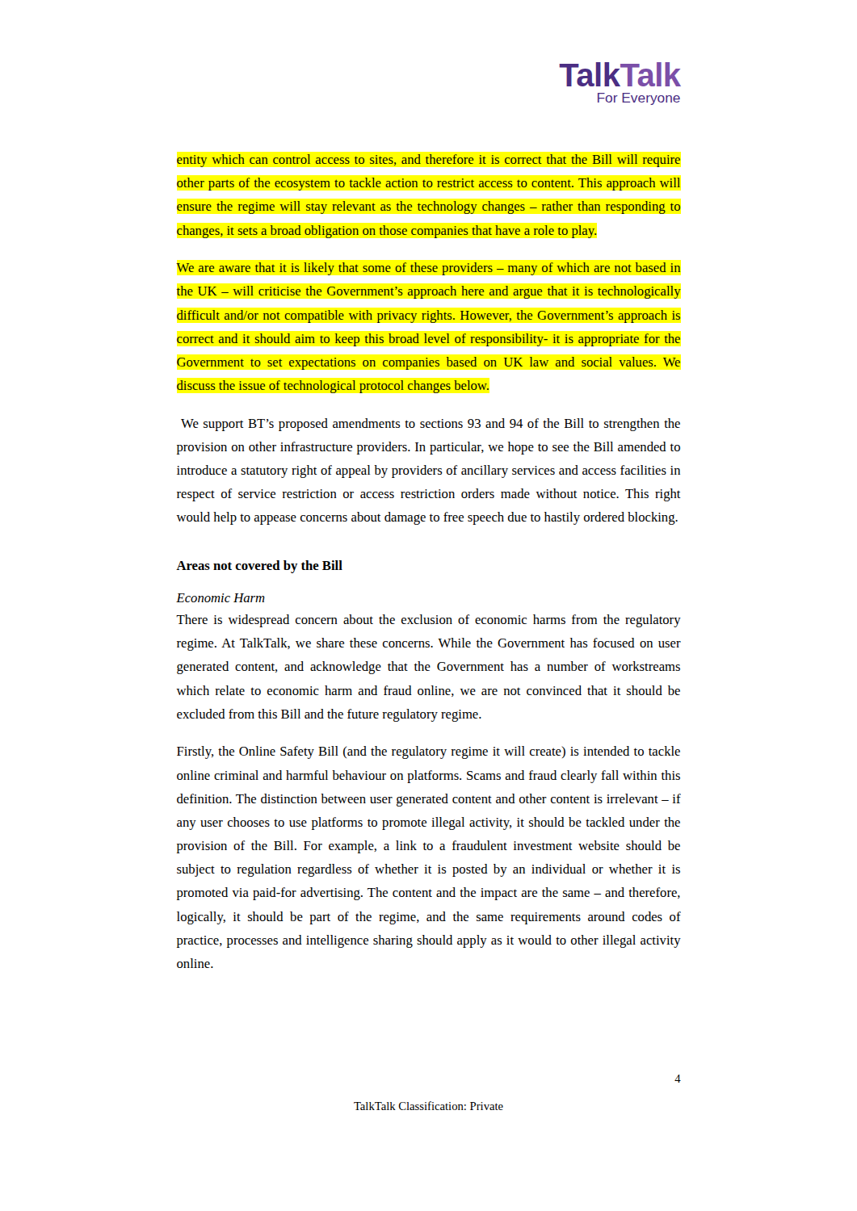TalkTalk
For Everyone
entity which can control access to sites, and therefore it is correct that the Bill will require other parts of the ecosystem to tackle action to restrict access to content. This approach will ensure the regime will stay relevant as the technology changes – rather than responding to changes, it sets a broad obligation on those companies that have a role to play.
We are aware that it is likely that some of these providers – many of which are not based in the UK – will criticise the Government’s approach here and argue that it is technologically difficult and/or not compatible with privacy rights. However, the Government’s approach is correct and it should aim to keep this broad level of responsibility- it is appropriate for the Government to set expectations on companies based on UK law and social values. We discuss the issue of technological protocol changes below.
We support BT’s proposed amendments to sections 93 and 94 of the Bill to strengthen the provision on other infrastructure providers. In particular, we hope to see the Bill amended to introduce a statutory right of appeal by providers of ancillary services and access facilities in respect of service restriction or access restriction orders made without notice. This right would help to appease concerns about damage to free speech due to hastily ordered blocking.
Areas not covered by the Bill
Economic Harm
There is widespread concern about the exclusion of economic harms from the regulatory regime. At TalkTalk, we share these concerns. While the Government has focused on user generated content, and acknowledge that the Government has a number of workstreams which relate to economic harm and fraud online, we are not convinced that it should be excluded from this Bill and the future regulatory regime.
Firstly, the Online Safety Bill (and the regulatory regime it will create) is intended to tackle online criminal and harmful behaviour on platforms. Scams and fraud clearly fall within this definition. The distinction between user generated content and other content is irrelevant – if any user chooses to use platforms to promote illegal activity, it should be tackled under the provision of the Bill. For example, a link to a fraudulent investment website should be subject to regulation regardless of whether it is posted by an individual or whether it is promoted via paid-for advertising. The content and the impact are the same – and therefore, logically, it should be part of the regime, and the same requirements around codes of practice, processes and intelligence sharing should apply as it would to other illegal activity online.
4
TalkTalk Classification: Private